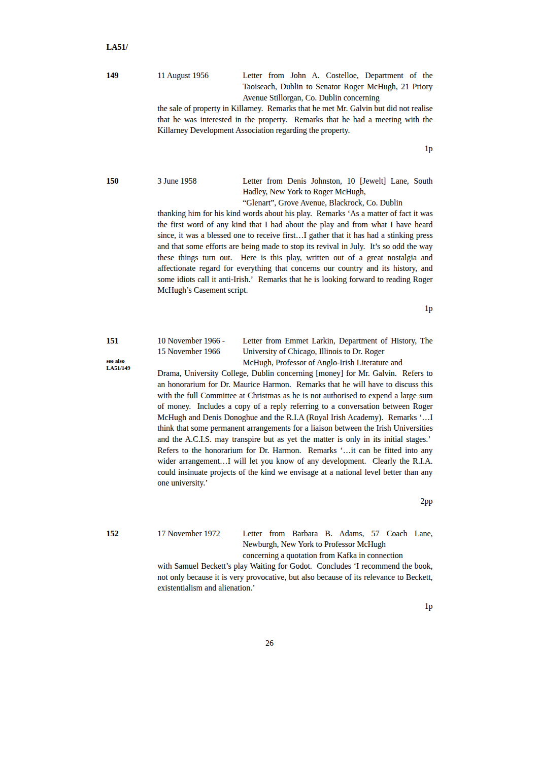LA51/
149
11 August 1956
Letter from John A. Costelloe, Department of the Taoiseach, Dublin to Senator Roger McHugh, 21 Priory Avenue Stillorgan, Co. Dublin concerning
the sale of property in Killarney. Remarks that he met Mr. Galvin but did not realise that he was interested in the property. Remarks that he had a meeting with the Killarney Development Association regarding the property.
1p
150
3 June 1958
Letter from Denis Johnston, 10 [Jewelt] Lane, South Hadley, New York to Roger McHugh,
“Glenart”, Grove Avenue, Blackrock, Co. Dublin
thanking him for his kind words about his play. Remarks ‘As a matter of fact it was the first word of any kind that I had about the play and from what I have heard since, it was a blessed one to receive first…I gather that it has had a stinking press and that some efforts are being made to stop its revival in July. It’s so odd the way these things turn out. Here is this play, written out of a great nostalgia and affectionate regard for everything that concerns our country and its history, and some idiots call it anti-Irish.’ Remarks that he is looking forward to reading Roger McHugh’s Casement script.
1p
151see also
LA51/149
10 November 1966 -
15 November 1966
Letter from Emmet Larkin, Department of History, The University of Chicago, Illinois to Dr. Roger
McHugh, Professor of Anglo-Irish Literature and
Drama, University College, Dublin concerning [money] for Mr. Galvin. Refers to an honorarium for Dr. Maurice Harmon. Remarks that he will have to discuss this with the full Committee at Christmas as he is not authorised to expend a large sum of money. Includes a copy of a reply referring to a conversation between Roger McHugh and Denis Donoghue and the R.I.A (Royal Irish Academy). Remarks ‘…I think that some permanent arrangements for a liaison between the Irish Universities and the A.C.I.S. may transpire but as yet the matter is only in its initial stages.’ Refers to the honorarium for Dr. Harmon. Remarks ‘…it can be fitted into any wider arrangement…I will let you know of any development. Clearly the R.I.A. could insinuate projects of the kind we envisage at a national level better than any one university.’
2pp
152
17 November 1972
Letter from Barbara B. Adams, 57 Coach Lane, Newburgh, New York to Professor McHugh
concerning a quotation from Kafka in connection
with Samuel Beckett’s play Waiting for Godot. Concludes ‘I recommend the book, not only because it is very provocative, but also because of its relevance to Beckett, existentialism and alienation.’
1p
26